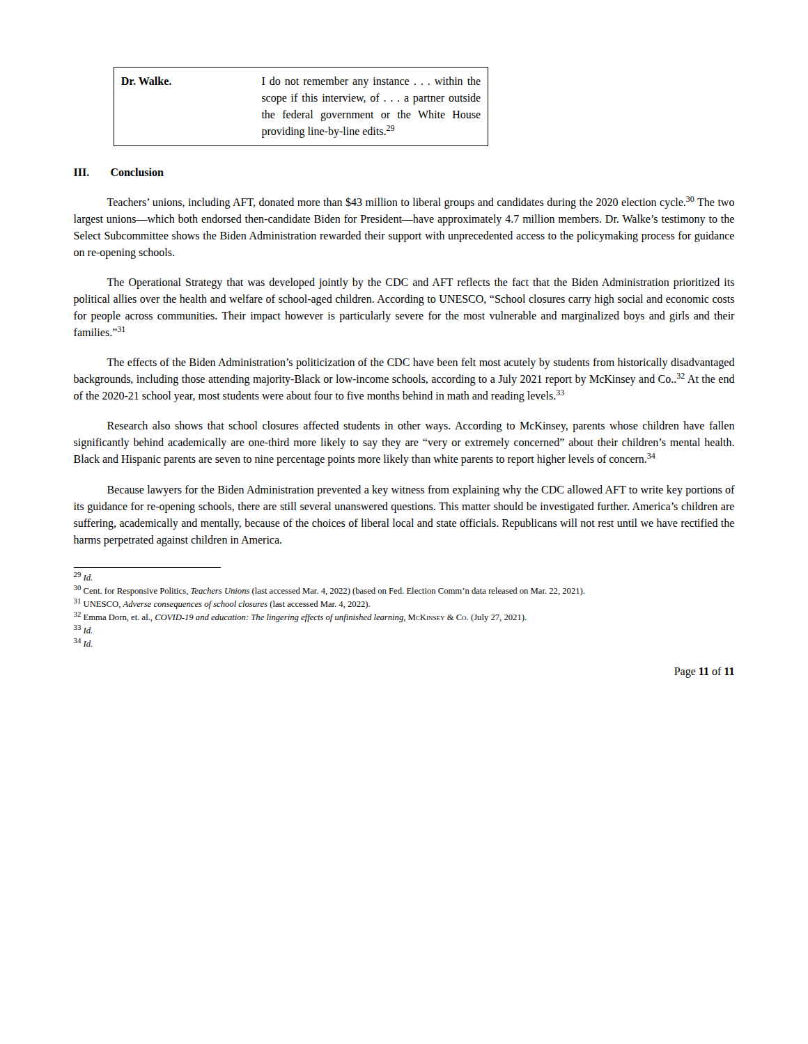Dr. Walke.
I do not remember any instance . . . within the scope if this interview, of . . . a partner outside the federal government or the White House providing line-by-line edits.29
III. Conclusion
Teachers’ unions, including AFT, donated more than $43 million to liberal groups and candidates during the 2020 election cycle.30 The two largest unions—which both endorsed then-candidate Biden for President—have approximately 4.7 million members. Dr. Walke’s testimony to the Select Subcommittee shows the Biden Administration rewarded their support with unprecedented access to the policymaking process for guidance on re-opening schools.
The Operational Strategy that was developed jointly by the CDC and AFT reflects the fact that the Biden Administration prioritized its political allies over the health and welfare of school-aged children. According to UNESCO, “School closures carry high social and economic costs for people across communities. Their impact however is particularly severe for the most vulnerable and marginalized boys and girls and their families.”31
The effects of the Biden Administration’s politicization of the CDC have been felt most acutely by students from historically disadvantaged backgrounds, including those attending majority-Black or low-income schools, according to a July 2021 report by McKinsey and Co..32 At the end of the 2020-21 school year, most students were about four to five months behind in math and reading levels.33
Research also shows that school closures affected students in other ways. According to McKinsey, parents whose children have fallen significantly behind academically are one-third more likely to say they are “very or extremely concerned” about their children’s mental health. Black and Hispanic parents are seven to nine percentage points more likely than white parents to report higher levels of concern.34
Because lawyers for the Biden Administration prevented a key witness from explaining why the CDC allowed AFT to write key portions of its guidance for re-opening schools, there are still several unanswered questions. This matter should be investigated further. America’s children are suffering, academically and mentally, because of the choices of liberal local and state officials. Republicans will not rest until we have rectified the harms perpetrated against children in America.
29 Id.
30 Cent. for Responsive Politics, Teachers Unions (last accessed Mar. 4, 2022) (based on Fed. Election Comm’n data released on Mar. 22, 2021).
31 UNESCO, Adverse consequences of school closures (last accessed Mar. 4, 2022).
32 Emma Dorn, et. al., COVID-19 and education: The lingering effects of unfinished learning, McKinsey & Co. (July 27, 2021).
33 Id.
34 Id.
Page 11 of 11